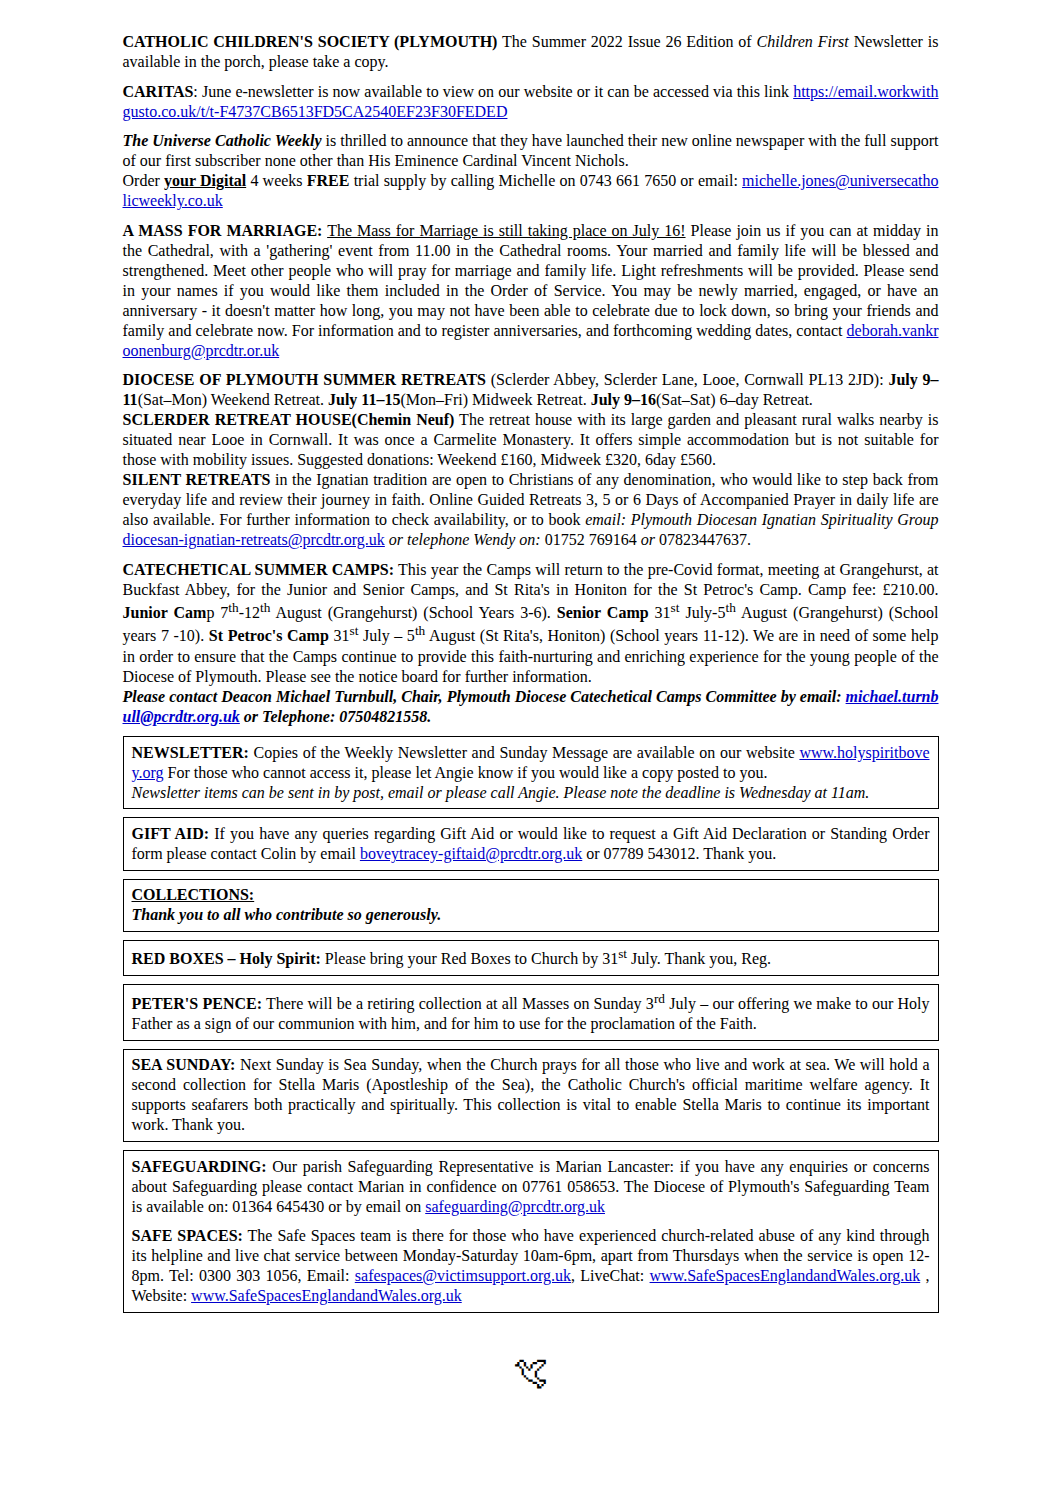CATHOLIC CHILDREN'S SOCIETY (PLYMOUTH) The Summer 2022 Issue 26 Edition of Children First Newsletter is available in the porch, please take a copy.
CARITAS: June e-newsletter is now available to view on our website or it can be accessed via this link https://email.workwithgusto.co.uk/t/t-F4737CB6513FD5CA2540EF23F30FEDED
The Universe Catholic Weekly is thrilled to announce that they have launched their new online newspaper with the full support of our first subscriber none other than His Eminence Cardinal Vincent Nichols.
Order your Digital 4 weeks FREE trial supply by calling Michelle on 0743 661 7650 or email: michelle.jones@universecatholicweekly.co.uk
A MASS FOR MARRIAGE: The Mass for Marriage is still taking place on July 16! Please join us if you can at midday in the Cathedral, with a 'gathering' event from 11.00 in the Cathedral rooms. Your married and family life will be blessed and strengthened. Meet other people who will pray for marriage and family life. Light refreshments will be provided. Please send in your names if you would like them included in the Order of Service. You may be newly married, engaged, or have an anniversary - it doesn't matter how long, you may not have been able to celebrate due to lock down, so bring your friends and family and celebrate now. For information and to register anniversaries, and forthcoming wedding dates, contact deborah.vankroonenburg@prcdtr.or.uk
DIOCESE OF PLYMOUTH SUMMER RETREATS (Sclerder Abbey, Sclerder Lane, Looe, Cornwall PL13 2JD): July 9–11(Sat–Mon) Weekend Retreat. July 11–15(Mon–Fri) Midweek Retreat. July 9–16(Sat–Sat) 6–day Retreat.
SCLERDER RETREAT HOUSE(Chemin Neuf) The retreat house with its large garden and pleasant rural walks nearby is situated near Looe in Cornwall. It was once a Carmelite Monastery. It offers simple accommodation but is not suitable for those with mobility issues. Suggested donations: Weekend £160, Midweek £320, 6day £560.
SILENT RETREATS in the Ignatian tradition are open to Christians of any denomination, who would like to step back from everyday life and review their journey in faith. Online Guided Retreats 3, 5 or 6 Days of Accompanied Prayer in daily life are also available. For further information to check availability, or to book email: Plymouth Diocesan Ignatian Spirituality Group diocesan-ignatian-retreats@prcdtr.org.uk or telephone Wendy on: 01752 769164 or 07823447637.
CATECHETICAL SUMMER CAMPS: This year the Camps will return to the pre-Covid format, meeting at Grangehurst, at Buckfast Abbey, for the Junior and Senior Camps, and St Rita's in Honiton for the St Petroc's Camp. Camp fee: £210.00. Junior Camp 7th-12th August (Grangehurst) (School Years 3-6). Senior Camp 31st July-5th August (Grangehurst) (School years 7 -10). St Petroc's Camp 31st July – 5th August (St Rita's, Honiton) (School years 11-12). We are in need of some help in order to ensure that the Camps continue to provide this faith-nurturing and enriching experience for the young people of the Diocese of Plymouth. Please see the notice board for further information.
Please contact Deacon Michael Turnbull, Chair, Plymouth Diocese Catechetical Camps Committee by email: michael.turnbull@pcrdtr.org.uk or Telephone: 07504821558.
NEWSLETTER: Copies of the Weekly Newsletter and Sunday Message are available on our website www.holyspiritbovey.org For those who cannot access it, please let Angie know if you would like a copy posted to you.
Newsletter items can be sent in by post, email or please call Angie. Please note the deadline is Wednesday at 11am.
GIFT AID: If you have any queries regarding Gift Aid or would like to request a Gift Aid Declaration or Standing Order form please contact Colin by email boveytracey-giftaid@prcdtr.org.uk or 07789 543012. Thank you.
COLLECTIONS:
Thank you to all who contribute so generously.
RED BOXES – Holy Spirit: Please bring your Red Boxes to Church by 31st July. Thank you, Reg.
PETER'S PENCE: There will be a retiring collection at all Masses on Sunday 3rd July – our offering we make to our Holy Father as a sign of our communion with him, and for him to use for the proclamation of the Faith.
SEA SUNDAY: Next Sunday is Sea Sunday, when the Church prays for all those who live and work at sea. We will hold a second collection for Stella Maris (Apostleship of the Sea), the Catholic Church's official maritime welfare agency. It supports seafarers both practically and spiritually. This collection is vital to enable Stella Maris to continue its important work. Thank you.
SAFEGUARDING: Our parish Safeguarding Representative is Marian Lancaster: if you have any enquiries or concerns about Safeguarding please contact Marian in confidence on 07761 058653. The Diocese of Plymouth's Safeguarding Team is available on: 01364 645430 or by email on safeguarding@prcdtr.org.uk
SAFE SPACES: The Safe Spaces team is there for those who have experienced church-related abuse of any kind through its helpline and live chat service between Monday-Saturday 10am-6pm, apart from Thursdays when the service is open 12-8pm. Tel: 0300 303 1056, Email: safespaces@victimsupport.org.uk, LiveChat: www.SafeSpacesEnglandandWales.org.uk , Website: www.SafeSpacesEnglandandWales.org.uk
🕊